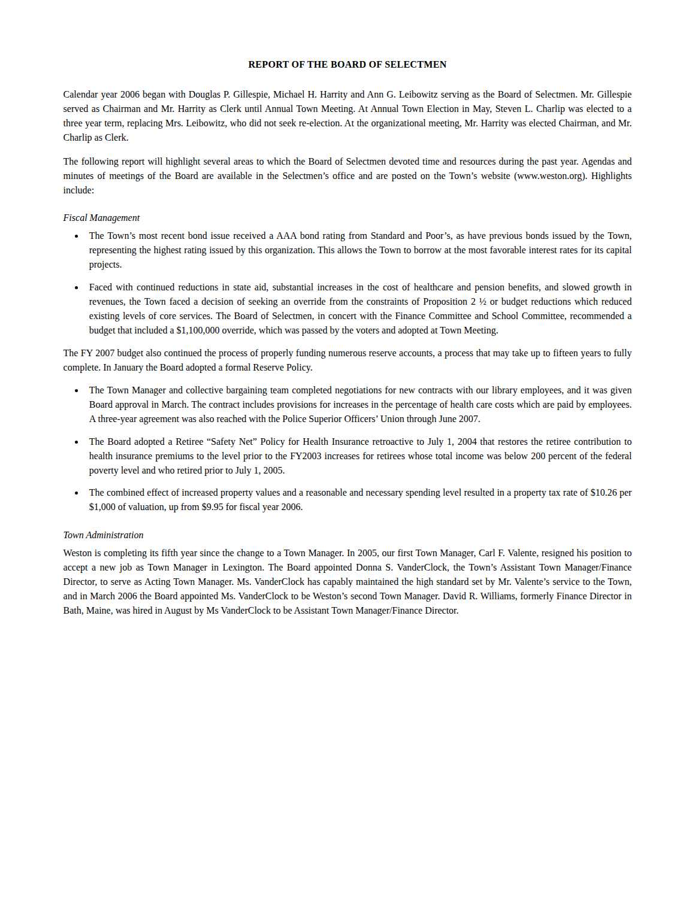REPORT OF THE BOARD OF SELECTMEN
Calendar year 2006 began with Douglas P. Gillespie, Michael H. Harrity and Ann G. Leibowitz serving as the Board of Selectmen. Mr. Gillespie served as Chairman and Mr. Harrity as Clerk until Annual Town Meeting. At Annual Town Election in May, Steven L. Charlip was elected to a three year term, replacing Mrs. Leibowitz, who did not seek re-election. At the organizational meeting, Mr. Harrity was elected Chairman, and Mr. Charlip as Clerk.
The following report will highlight several areas to which the Board of Selectmen devoted time and resources during the past year. Agendas and minutes of meetings of the Board are available in the Selectmen’s office and are posted on the Town’s website (www.weston.org). Highlights include:
Fiscal Management
The Town’s most recent bond issue received a AAA bond rating from Standard and Poor’s, as have previous bonds issued by the Town, representing the highest rating issued by this organization. This allows the Town to borrow at the most favorable interest rates for its capital projects.
Faced with continued reductions in state aid, substantial increases in the cost of healthcare and pension benefits, and slowed growth in revenues, the Town faced a decision of seeking an override from the constraints of Proposition 2 ½ or budget reductions which reduced existing levels of core services. The Board of Selectmen, in concert with the Finance Committee and School Committee, recommended a budget that included a $1,100,000 override, which was passed by the voters and adopted at Town Meeting.
The FY 2007 budget also continued the process of properly funding numerous reserve accounts, a process that may take up to fifteen years to fully complete. In January the Board adopted a formal Reserve Policy.
The Town Manager and collective bargaining team completed negotiations for new contracts with our library employees, and it was given Board approval in March. The contract includes provisions for increases in the percentage of health care costs which are paid by employees. A three-year agreement was also reached with the Police Superior Officers’ Union through June 2007.
The Board adopted a Retiree “Safety Net” Policy for Health Insurance retroactive to July 1, 2004 that restores the retiree contribution to health insurance premiums to the level prior to the FY2003 increases for retirees whose total income was below 200 percent of the federal poverty level and who retired prior to July 1, 2005.
The combined effect of increased property values and a reasonable and necessary spending level resulted in a property tax rate of $10.26 per $1,000 of valuation, up from $9.95 for fiscal year 2006.
Town Administration
Weston is completing its fifth year since the change to a Town Manager. In 2005, our first Town Manager, Carl F. Valente, resigned his position to accept a new job as Town Manager in Lexington. The Board appointed Donna S. VanderClock, the Town’s Assistant Town Manager/Finance Director, to serve as Acting Town Manager. Ms. VanderClock has capably maintained the high standard set by Mr. Valente’s service to the Town, and in March 2006 the Board appointed Ms. VanderClock to be Weston’s second Town Manager. David R. Williams, formerly Finance Director in Bath, Maine, was hired in August by Ms VanderClock to be Assistant Town Manager/Finance Director.